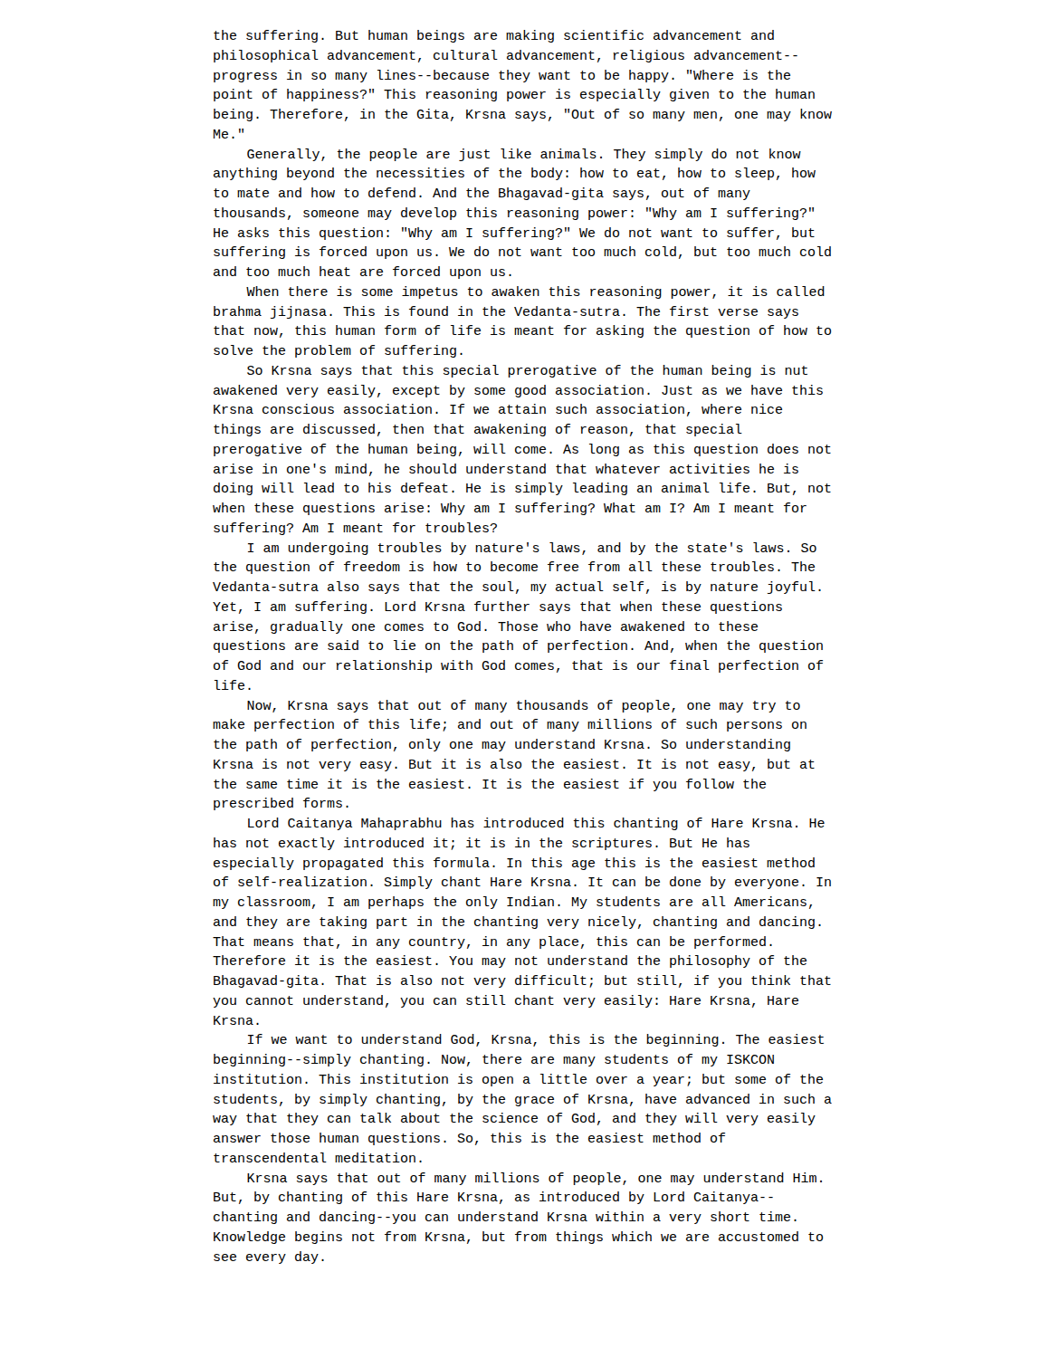the suffering. But human beings are making scientific advancement and philosophical advancement, cultural advancement, religious advancement--progress in so many lines--because they want to be happy. "Where is the point of happiness?" This reasoning power is especially given to the human being. Therefore, in the Gita, Krsna says, "Out of so many men, one may know Me."
Generally, the people are just like animals. They simply do not know anything beyond the necessities of the body: how to eat, how to sleep, how to mate and how to defend. And the Bhagavad-gita says, out of many thousands, someone may develop this reasoning power: "Why am I suffering?" He asks this question: "Why am I suffering?" We do not want to suffer, but suffering is forced upon us. We do not want too much cold, but too much cold and too much heat are forced upon us.
When there is some impetus to awaken this reasoning power, it is called brahma jijnasa. This is found in the Vedanta-sutra. The first verse says that now, this human form of life is meant for asking the question of how to solve the problem of suffering.
So Krsna says that this special prerogative of the human being is nut awakened very easily, except by some good association. Just as we have this Krsna conscious association. If we attain such association, where nice things are discussed, then that awakening of reason, that special prerogative of the human being, will come. As long as this question does not arise in one's mind, he should understand that whatever activities he is doing will lead to his defeat. He is simply leading an animal life. But, not when these questions arise: Why am I suffering? What am I? Am I meant for suffering? Am I meant for troubles?
I am undergoing troubles by nature's laws, and by the state's laws. So the question of freedom is how to become free from all these troubles. The Vedanta-sutra also says that the soul, my actual self, is by nature joyful. Yet, I am suffering. Lord Krsna further says that when these questions arise, gradually one comes to God. Those who have awakened to these questions are said to lie on the path of perfection. And, when the question of God and our relationship with God comes, that is our final perfection of life.
Now, Krsna says that out of many thousands of people, one may try to make perfection of this life; and out of many millions of such persons on the path of perfection, only one may understand Krsna. So understanding Krsna is not very easy. But it is also the easiest. It is not easy, but at the same time it is the easiest. It is the easiest if you follow the prescribed forms.
Lord Caitanya Mahaprabhu has introduced this chanting of Hare Krsna. He has not exactly introduced it; it is in the scriptures. But He has especially propagated this formula. In this age this is the easiest method of self-realization. Simply chant Hare Krsna. It can be done by everyone. In my classroom, I am perhaps the only Indian. My students are all Americans, and they are taking part in the chanting very nicely, chanting and dancing. That means that, in any country, in any place, this can be performed. Therefore it is the easiest. You may not understand the philosophy of the Bhagavad-gita. That is also not very difficult; but still, if you think that you cannot understand, you can still chant very easily: Hare Krsna, Hare Krsna.
If we want to understand God, Krsna, this is the beginning. The easiest beginning--simply chanting. Now, there are many students of my ISKCON institution. This institution is open a little over a year; but some of the students, by simply chanting, by the grace of Krsna, have advanced in such a way that they can talk about the science of God, and they will very easily answer those human questions. So, this is the easiest method of transcendental meditation.
Krsna says that out of many millions of people, one may understand Him. But, by chanting of this Hare Krsna, as introduced by Lord Caitanya--chanting and dancing--you can understand Krsna within a very short time. Knowledge begins not from Krsna, but from things which we are accustomed to see every day.